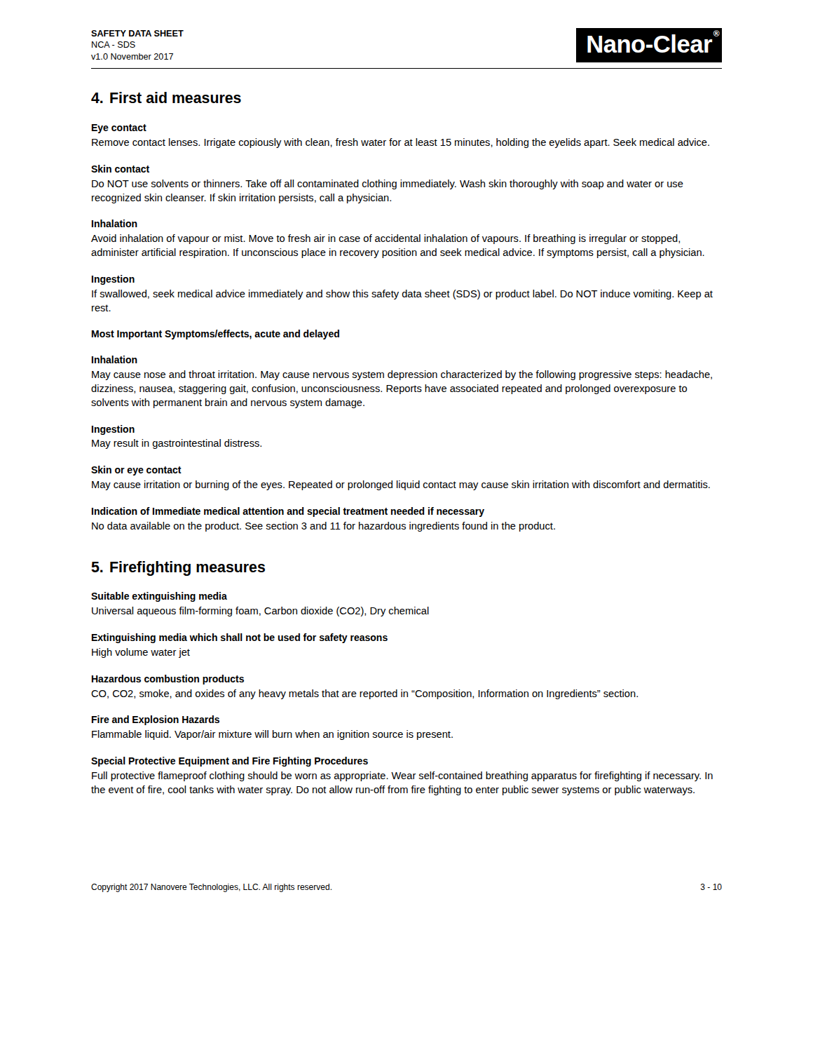SAFETY DATA SHEET
NCA - SDS
v1.0 November 2017
Nano-Clear®
4. First aid measures
Eye contact
Remove contact lenses. Irrigate copiously with clean, fresh water for at least 15 minutes, holding the eyelids apart. Seek medical advice.
Skin contact
Do NOT use solvents or thinners. Take off all contaminated clothing immediately. Wash skin thoroughly with soap and water or use recognized skin cleanser. If skin irritation persists, call a physician.
Inhalation
Avoid inhalation of vapour or mist. Move to fresh air in case of accidental inhalation of vapours. If breathing is irregular or stopped, administer artificial respiration. If unconscious place in recovery position and seek medical advice. If symptoms persist, call a physician.
Ingestion
If swallowed, seek medical advice immediately and show this safety data sheet (SDS) or product label. Do NOT induce vomiting. Keep at rest.
Most Important Symptoms/effects, acute and delayed
Inhalation
May cause nose and throat irritation. May cause nervous system depression characterized by the following progressive steps: headache, dizziness, nausea, staggering gait, confusion, unconsciousness. Reports have associated repeated and prolonged overexposure to solvents with permanent brain and nervous system damage.
Ingestion
May result in gastrointestinal distress.
Skin or eye contact
May cause irritation or burning of the eyes. Repeated or prolonged liquid contact may cause skin irritation with discomfort and dermatitis.
Indication of Immediate medical attention and special treatment needed if necessary
No data available on the product. See section 3 and 11 for hazardous ingredients found in the product.
5. Firefighting measures
Suitable extinguishing media
Universal aqueous film-forming foam, Carbon dioxide (CO2), Dry chemical
Extinguishing media which shall not be used for safety reasons
High volume water jet
Hazardous combustion products
CO, CO2, smoke, and oxides of any heavy metals that are reported in “Composition, Information on Ingredients” section.
Fire and Explosion Hazards
Flammable liquid. Vapor/air mixture will burn when an ignition source is present.
Special Protective Equipment and Fire Fighting Procedures
Full protective flameproof clothing should be worn as appropriate. Wear self-contained breathing apparatus for firefighting if necessary. In the event of fire, cool tanks with water spray. Do not allow run-off from fire fighting to enter public sewer systems or public waterways.
Copyright 2017 Nanovere Technologies, LLC. All rights reserved.
3 - 10